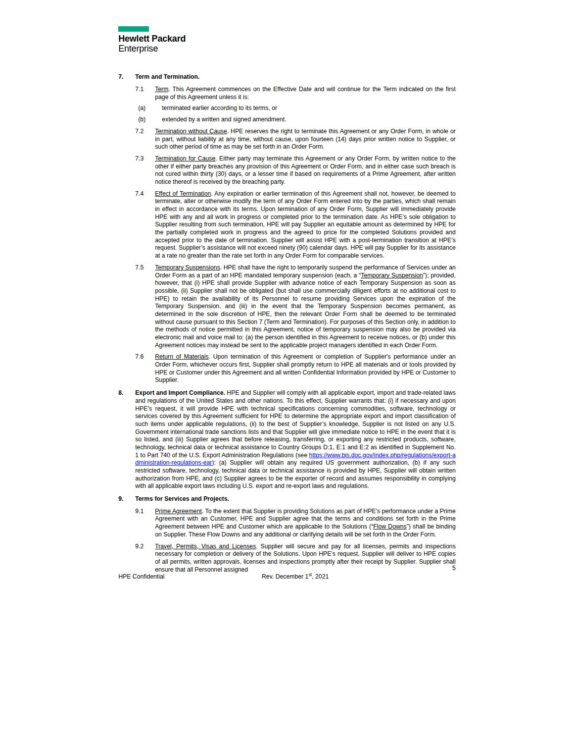Hewlett Packard
Enterprise
7.
Term and Termination.
7.1
Term. This Agreement commences on the Effective Date and will continue for the Term indicated on the first page of this Agreement unless it is:
(a)
terminated earlier according to its terms, or
(b)
extended by a written and signed amendment.
7.2
Termination without Cause. HPE reserves the right to terminate this Agreement or any Order Form, in whole or in part, without liability at any time, without cause, upon fourteen (14) days prior written notice to Supplier, or such other period of time as may be set forth in an Order Form.
7.3
Termination for Cause. Either party may terminate this Agreement or any Order Form, by written notice to the other if either party breaches any provision of this Agreement or Order Form, and in either case such breach is not cured within thirty (30) days, or a lesser time if based on requirements of a Prime Agreement, after written notice thereof is received by the breaching party.
7.4
Effect of Termination. Any expiration or earlier termination of this Agreement shall not, however, be deemed to terminate, alter or otherwise modify the term of any Order Form entered into by the parties, which shall remain in effect in accordance with its terms. Upon termination of any Order Form, Supplier will immediately provide HPE with any and all work in progress or completed prior to the termination date. As HPE’s sole obligation to Supplier resulting from such termination, HPE will pay Supplier an equitable amount as determined by HPE for the partially completed work in progress and the agreed to price for the completed Solutions provided and accepted prior to the date of termination. Supplier will assist HPE with a post-termination transition at HPE’s request. Supplier’s assistance will not exceed ninety (90) calendar days. HPE will pay Supplier for its assistance at a rate no greater than the rate set forth in any Order Form for comparable services.
7.5
Temporary Suspensions. HPE shall have the right to temporarily suspend the performance of Services under an Order Form as a part of an HPE mandated temporary suspension (each, a “Temporary Suspension”); provided, however, that (i) HPE shall provide Supplier with advance notice of each Temporary Suspension as soon as possible, (ii) Supplier shall not be obligated (but shall use commercially diligent efforts at no additional cost to HPE) to retain the availability of its Personnel to resume providing Services upon the expiration of the Temporary Suspension, and (iii) in the event that the Temporary Suspension becomes permanent, as determined in the sole discretion of HPE, then the relevant Order Form shall be deemed to be terminated without cause pursuant to this Section 7 (Term and Termination). For purposes of this Section only, in addition to the methods of notice permitted in this Agreement, notice of temporary suspension may also be provided via electronic mail and voice mail to: (a) the person identified in this Agreement to receive notices, or (b) under this Agreement notices may instead be sent to the applicable project managers identified in each Order Form.
7.6
Return of Materials. Upon termination of this Agreement or completion of Supplier's performance under an Order Form, whichever occurs first, Supplier shall promptly return to HPE all materials and or tools provided by HPE or Customer under this Agreement and all written Confidential Information provided by HPE or Customer to Supplier.
8.
Export and Import Compliance. HPE and Supplier will comply with all applicable export, import and trade-related laws and regulations of the United States and other nations. To this effect, Supplier warrants that: (i) if necessary and upon HPE’s request, it will provide HPE with technical specifications concerning commodities, software, technology or services covered by this Agreement sufficient for HPE to determine the appropriate export and import classification of such items under applicable regulations, (ii) to the best of Supplier’s knowledge, Supplier is not listed on any U.S. Government international trade sanctions lists and that Supplier will give immediate notice to HPE in the event that it is so listed, and (iii) Supplier agrees that before releasing, transferring, or exporting any restricted products, software, technology, technical data or technical assistance to Country Groups D:1, E:1 and E:2 as identified in Supplement No. 1 to Part 740 of the U.S. Export Administration Regulations (see https://www.bis.doc.gov/index.php/regulations/export-administration-regulations-ear): (a) Supplier will obtain any required US government authorization, (b) if any such restricted software, technology, technical data or technical assistance is provided by HPE, Supplier will obtain written authorization from HPE, and (c) Supplier agrees to be the exporter of record and assumes responsibility in complying with all applicable export laws including U.S. export and re-export laws and regulations.
9.
Terms for Services and Projects.
9.1
Prime Agreement. To the extent that Supplier is providing Solutions as part of HPE’s performance under a Prime Agreement with an Customer, HPE and Supplier agree that the terms and conditions set forth in the Prime Agreement between HPE and Customer which are applicable to the Solutions (“Flow Downs”) shall be binding on Supplier. These Flow Downs and any additional or clarifying details will be set forth in the Order Form.
9.2
Travel, Permits, Visas and Licenses. Supplier will secure and pay for all licenses, permits and inspections necessary for completion or delivery of the Solutions. Upon HPE’s request, Supplier will deliver to HPE copies of all permits, written approvals, licenses and inspections promptly after their receipt by Supplier. Supplier shall ensure that all Personnel assigned
5
HPE Confidential
Rev. December 1st, 2021